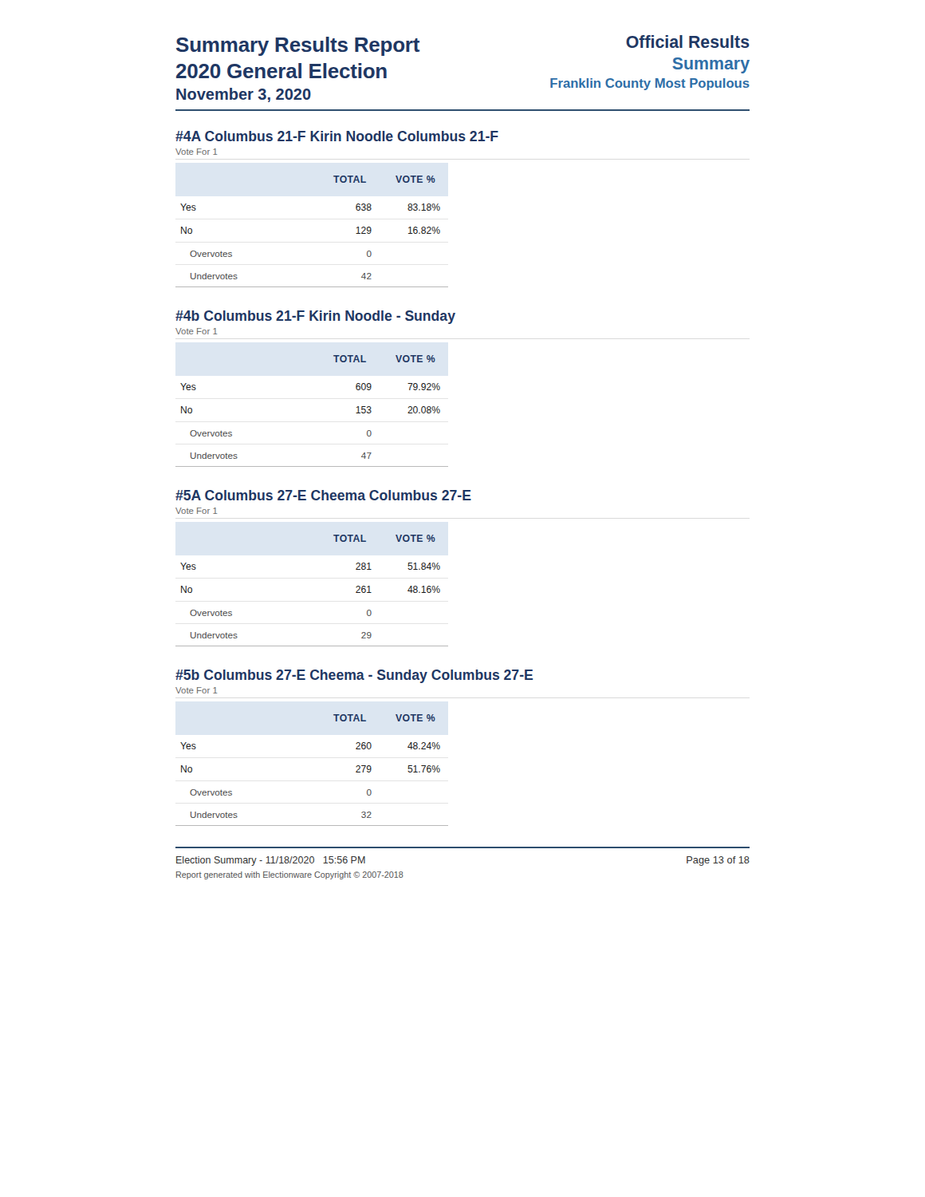Summary Results Report
2020 General Election
November 3, 2020
Official Results
Summary
Franklin County Most Populous
#4A Columbus 21-F Kirin Noodle Columbus 21-F
Vote For 1
| | TOTAL | VOTE % |
| --- | --- | --- |
| Yes | 638 | 83.18% |
| No | 129 | 16.82% |
| Overvotes | 0 | |
| Undervotes | 42 | |
#4b Columbus 21-F Kirin Noodle - Sunday
Vote For 1
| | TOTAL | VOTE % |
| --- | --- | --- |
| Yes | 609 | 79.92% |
| No | 153 | 20.08% |
| Overvotes | 0 | |
| Undervotes | 47 | |
#5A Columbus 27-E Cheema Columbus 27-E
Vote For 1
| | TOTAL | VOTE % |
| --- | --- | --- |
| Yes | 281 | 51.84% |
| No | 261 | 48.16% |
| Overvotes | 0 | |
| Undervotes | 29 | |
#5b Columbus 27-E Cheema - Sunday Columbus 27-E
Vote For 1
| | TOTAL | VOTE % |
| --- | --- | --- |
| Yes | 260 | 48.24% |
| No | 279 | 51.76% |
| Overvotes | 0 | |
| Undervotes | 32 | |
Election Summary - 11/18/2020 15:56 PM
Report generated with Electionware Copyright © 2007-2018
Page 13 of 18